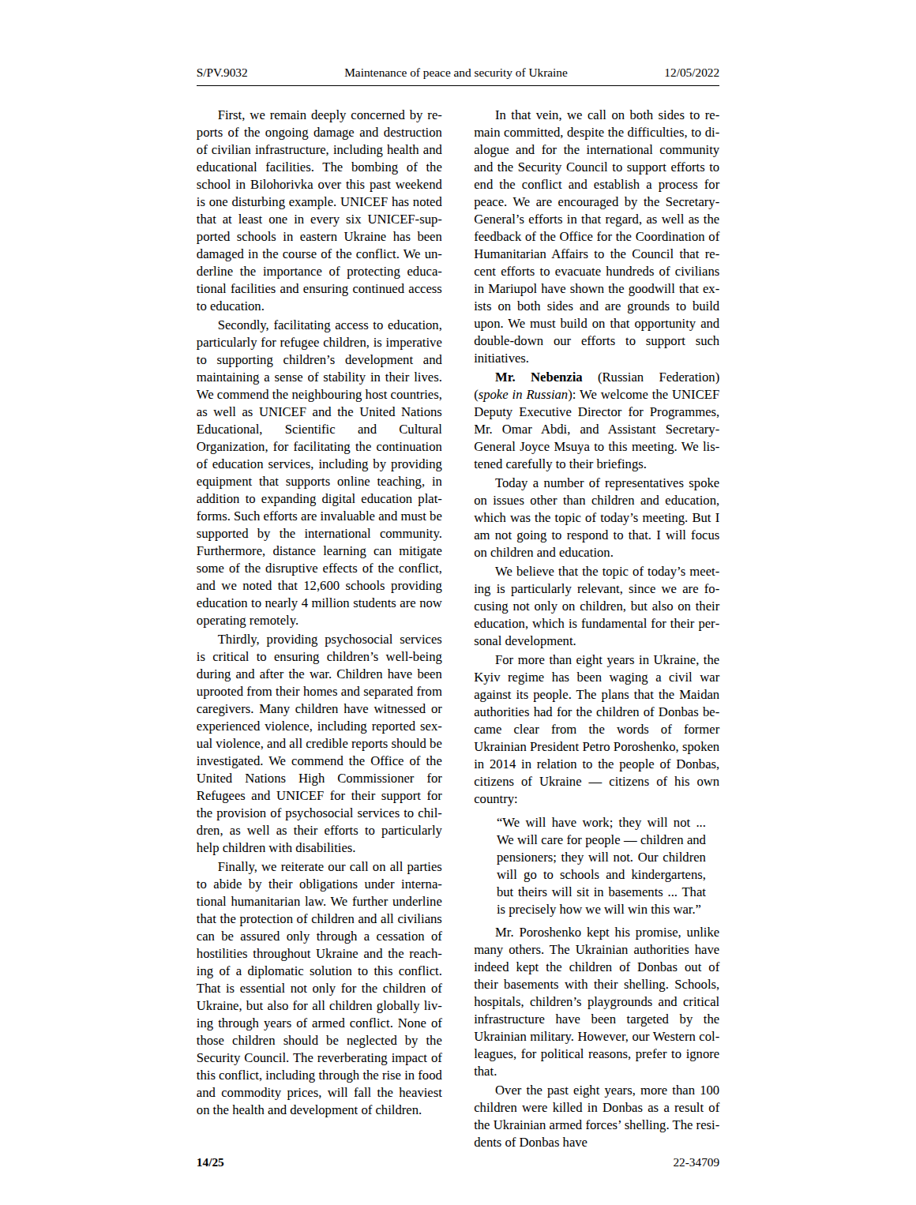S/PV.9032
Maintenance of peace and security of Ukraine
12/05/2022
First, we remain deeply concerned by reports of the ongoing damage and destruction of civilian infrastructure, including health and educational facilities. The bombing of the school in Bilohorivka over this past weekend is one disturbing example. UNICEF has noted that at least one in every six UNICEF-supported schools in eastern Ukraine has been damaged in the course of the conflict. We underline the importance of protecting educational facilities and ensuring continued access to education.
Secondly, facilitating access to education, particularly for refugee children, is imperative to supporting children’s development and maintaining a sense of stability in their lives. We commend the neighbouring host countries, as well as UNICEF and the United Nations Educational, Scientific and Cultural Organization, for facilitating the continuation of education services, including by providing equipment that supports online teaching, in addition to expanding digital education platforms. Such efforts are invaluable and must be supported by the international community. Furthermore, distance learning can mitigate some of the disruptive effects of the conflict, and we noted that 12,600 schools providing education to nearly 4 million students are now operating remotely.
Thirdly, providing psychosocial services is critical to ensuring children’s well-being during and after the war. Children have been uprooted from their homes and separated from caregivers. Many children have witnessed or experienced violence, including reported sexual violence, and all credible reports should be investigated. We commend the Office of the United Nations High Commissioner for Refugees and UNICEF for their support for the provision of psychosocial services to children, as well as their efforts to particularly help children with disabilities.
Finally, we reiterate our call on all parties to abide by their obligations under international humanitarian law. We further underline that the protection of children and all civilians can be assured only through a cessation of hostilities throughout Ukraine and the reaching of a diplomatic solution to this conflict. That is essential not only for the children of Ukraine, but also for all children globally living through years of armed conflict. None of those children should be neglected by the Security Council. The reverberating impact of this conflict, including through the rise in food and commodity prices, will fall the heaviest on the health and development of children.
In that vein, we call on both sides to remain committed, despite the difficulties, to dialogue and for the international community and the Security Council to support efforts to end the conflict and establish a process for peace. We are encouraged by the Secretary-General’s efforts in that regard, as well as the feedback of the Office for the Coordination of Humanitarian Affairs to the Council that recent efforts to evacuate hundreds of civilians in Mariupol have shown the goodwill that exists on both sides and are grounds to build upon. We must build on that opportunity and double-down our efforts to support such initiatives.
Mr. Nebenzia (Russian Federation) (spoke in Russian): We welcome the UNICEF Deputy Executive Director for Programmes, Mr. Omar Abdi, and Assistant Secretary-General Joyce Msuya to this meeting. We listened carefully to their briefings.
Today a number of representatives spoke on issues other than children and education, which was the topic of today’s meeting. But I am not going to respond to that. I will focus on children and education.
We believe that the topic of today’s meeting is particularly relevant, since we are focusing not only on children, but also on their education, which is fundamental for their personal development.
For more than eight years in Ukraine, the Kyiv regime has been waging a civil war against its people. The plans that the Maidan authorities had for the children of Donbas became clear from the words of former Ukrainian President Petro Poroshenko, spoken in 2014 in relation to the people of Donbas, citizens of Ukraine — citizens of his own country:
“We will have work; they will not ... We will care for people — children and pensioners; they will not. Our children will go to schools and kindergartens, but theirs will sit in basements ... That is precisely how we will win this war.”
Mr. Poroshenko kept his promise, unlike many others. The Ukrainian authorities have indeed kept the children of Donbas out of their basements with their shelling. Schools, hospitals, children’s playgrounds and critical infrastructure have been targeted by the Ukrainian military. However, our Western colleagues, for political reasons, prefer to ignore that.
Over the past eight years, more than 100 children were killed in Donbas as a result of the Ukrainian armed forces’ shelling. The residents of Donbas have
14/25
22-34709